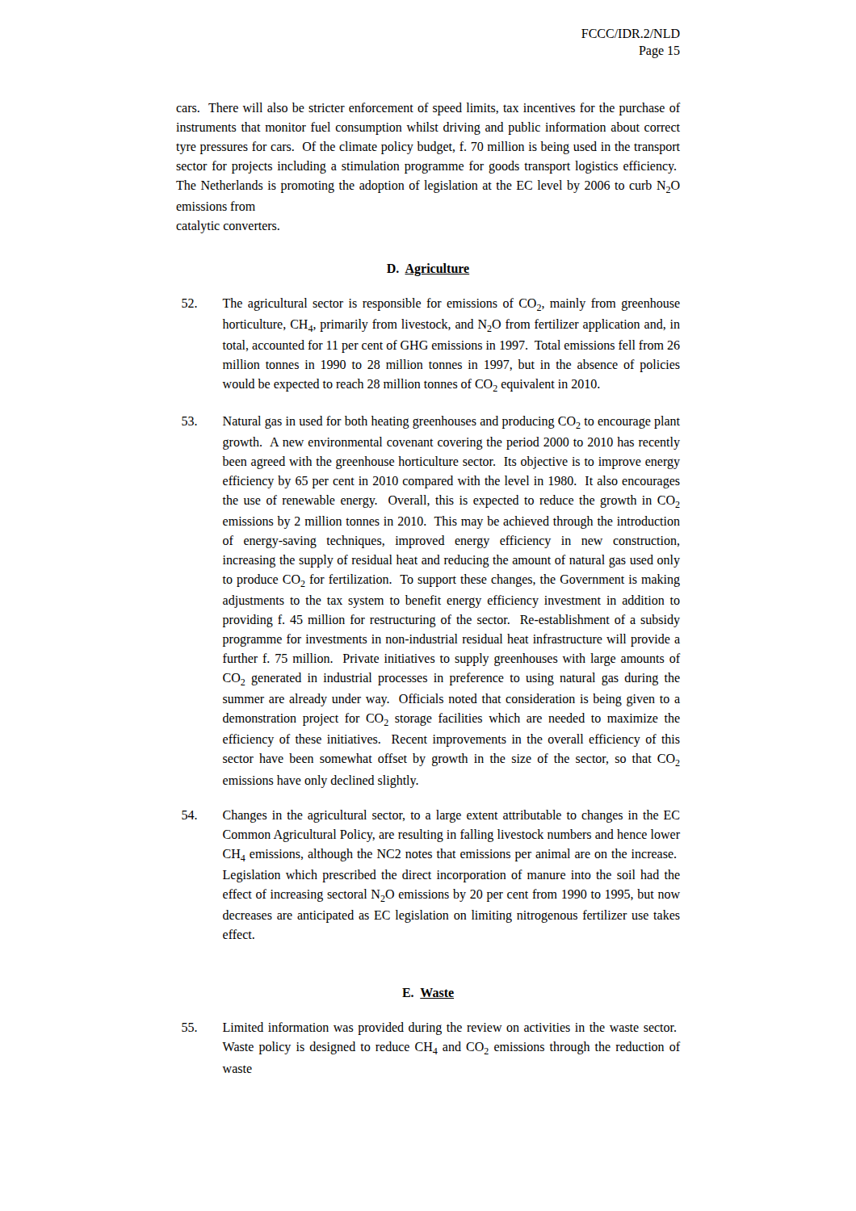FCCC/IDR.2/NLD
Page 15
cars. There will also be stricter enforcement of speed limits, tax incentives for the purchase of instruments that monitor fuel consumption whilst driving and public information about correct tyre pressures for cars. Of the climate policy budget, f. 70 million is being used in the transport sector for projects including a stimulation programme for goods transport logistics efficiency. The Netherlands is promoting the adoption of legislation at the EC level by 2006 to curb N2O emissions from
catalytic converters.
D. Agriculture
52.
The agricultural sector is responsible for emissions of CO2, mainly from greenhouse horticulture, CH4, primarily from livestock, and N2O from fertilizer application and, in total, accounted for 11 per cent of GHG emissions in 1997. Total emissions fell from 26 million tonnes in 1990 to 28 million tonnes in 1997, but in the absence of policies would be expected to reach 28 million tonnes of CO2 equivalent in 2010.
53.
Natural gas in used for both heating greenhouses and producing CO2 to encourage plant growth. A new environmental covenant covering the period 2000 to 2010 has recently been agreed with the greenhouse horticulture sector. Its objective is to improve energy efficiency by 65 per cent in 2010 compared with the level in 1980. It also encourages the use of renewable energy. Overall, this is expected to reduce the growth in CO2 emissions by 2 million tonnes in 2010. This may be achieved through the introduction of energy-saving techniques, improved energy efficiency in new construction, increasing the supply of residual heat and reducing the amount of natural gas used only to produce CO2 for fertilization. To support these changes, the Government is making adjustments to the tax system to benefit energy efficiency investment in addition to providing f. 45 million for restructuring of the sector. Re-establishment of a subsidy programme for investments in non-industrial residual heat infrastructure will provide a further f. 75 million. Private initiatives to supply greenhouses with large amounts of CO2 generated in industrial processes in preference to using natural gas during the summer are already under way. Officials noted that consideration is being given to a demonstration project for CO2 storage facilities which are needed to maximize the efficiency of these initiatives. Recent improvements in the overall efficiency of this sector have been somewhat offset by growth in the size of the sector, so that CO2 emissions have only declined slightly.
54.
Changes in the agricultural sector, to a large extent attributable to changes in the EC Common Agricultural Policy, are resulting in falling livestock numbers and hence lower CH4 emissions, although the NC2 notes that emissions per animal are on the increase. Legislation which prescribed the direct incorporation of manure into the soil had the effect of increasing sectoral N2O emissions by 20 per cent from 1990 to 1995, but now decreases are anticipated as EC legislation on limiting nitrogenous fertilizer use takes effect.
E. Waste
55.
Limited information was provided during the review on activities in the waste sector. Waste policy is designed to reduce CH4 and CO2 emissions through the reduction of waste